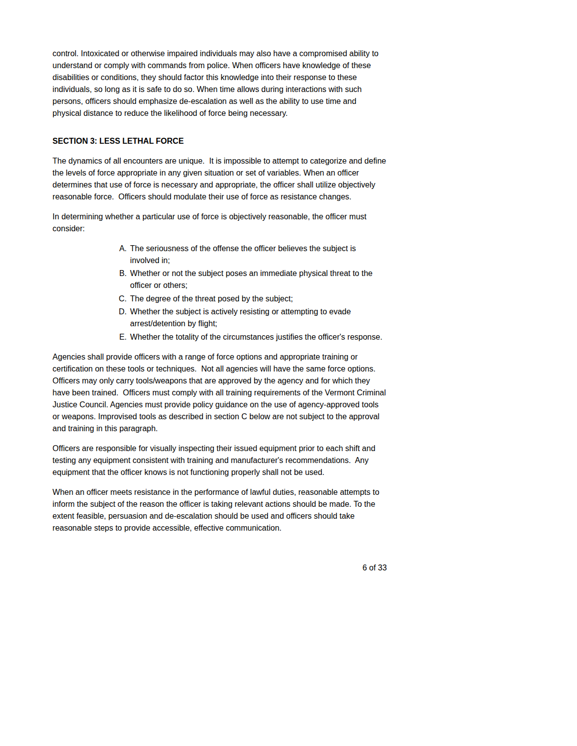control. Intoxicated or otherwise impaired individuals may also have a compromised ability to understand or comply with commands from police. When officers have knowledge of these disabilities or conditions, they should factor this knowledge into their response to these individuals, so long as it is safe to do so. When time allows during interactions with such persons, officers should emphasize de-escalation as well as the ability to use time and physical distance to reduce the likelihood of force being necessary.
SECTION 3: LESS LETHAL FORCE
The dynamics of all encounters are unique. It is impossible to attempt to categorize and define the levels of force appropriate in any given situation or set of variables. When an officer determines that use of force is necessary and appropriate, the officer shall utilize objectively reasonable force. Officers should modulate their use of force as resistance changes.
In determining whether a particular use of force is objectively reasonable, the officer must consider:
The seriousness of the offense the officer believes the subject is involved in;
Whether or not the subject poses an immediate physical threat to the officer or others;
The degree of the threat posed by the subject;
Whether the subject is actively resisting or attempting to evade arrest/detention by flight;
Whether the totality of the circumstances justifies the officer's response.
Agencies shall provide officers with a range of force options and appropriate training or certification on these tools or techniques. Not all agencies will have the same force options. Officers may only carry tools/weapons that are approved by the agency and for which they have been trained. Officers must comply with all training requirements of the Vermont Criminal Justice Council. Agencies must provide policy guidance on the use of agency-approved tools or weapons. Improvised tools as described in section C below are not subject to the approval and training in this paragraph.
Officers are responsible for visually inspecting their issued equipment prior to each shift and testing any equipment consistent with training and manufacturer's recommendations. Any equipment that the officer knows is not functioning properly shall not be used.
When an officer meets resistance in the performance of lawful duties, reasonable attempts to inform the subject of the reason the officer is taking relevant actions should be made. To the extent feasible, persuasion and de-escalation should be used and officers should take reasonable steps to provide accessible, effective communication.
6 of 33